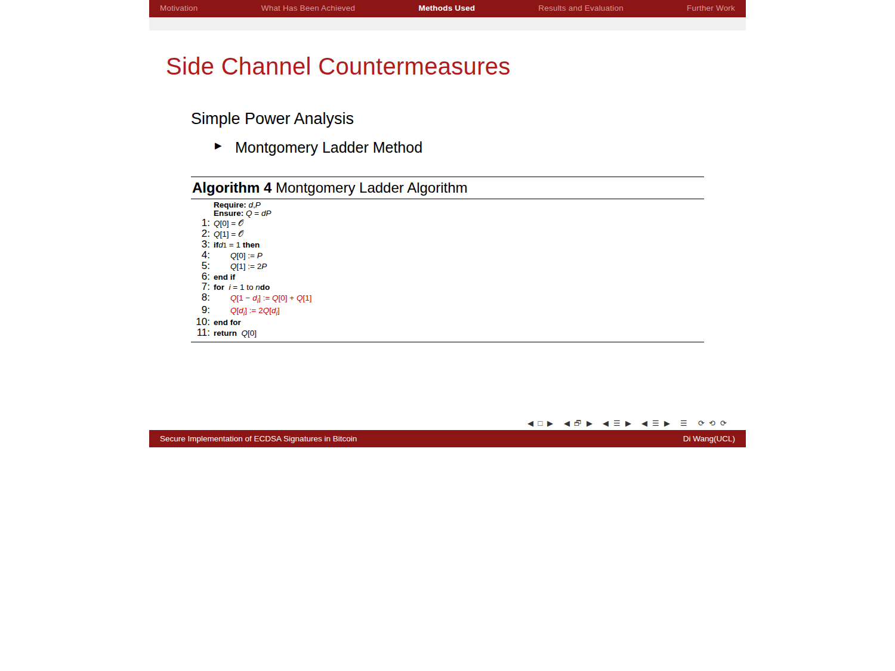Motivation What Has Been Achieved Methods Used Results and Evaluation Further Work
Side Channel Countermeasures
Simple Power Analysis
Montgomery Ladder Method
Algorithm 4 Montgomery Ladder Algorithm
Require: d,P
Ensure: Q = dP
1: Q[0] = 𝒪
2: Q[1] = 𝒪
3: if d1 = 1 then
4: Q[0] := P
5: Q[1] := 2P
6: end if
7: for i = 1 to n do
8: Q[1 − di] := Q[0] + Q[1]
9: Q[di] := 2Q[di]
10: end for
11: return Q[0]
◀ □ ▶ ◀ 🗗 ▶ ◀ ☰ ▶ ◀ ☰ ▶ ☰ ⟳ ⟲ ⟳
Secure Implementation of ECDSA Signatures in Bitcoin Di Wang(UCL)